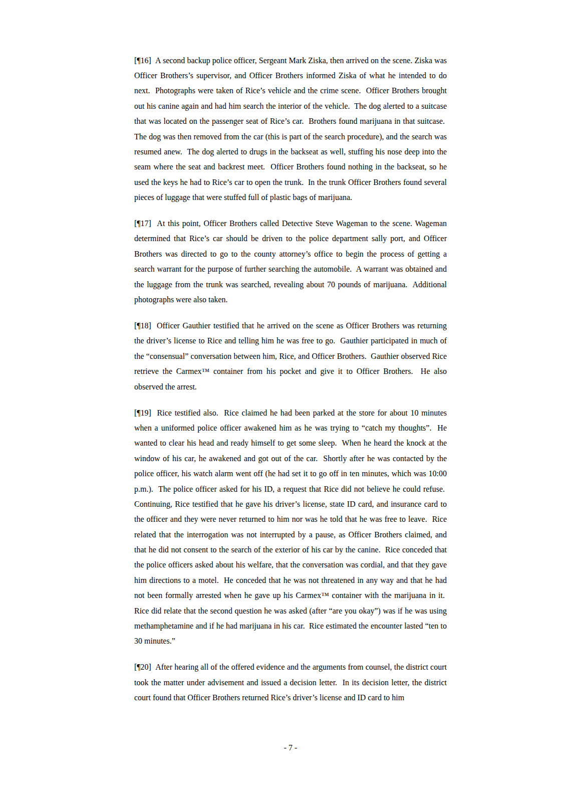[¶16] A second backup police officer, Sergeant Mark Ziska, then arrived on the scene. Ziska was Officer Brothers’s supervisor, and Officer Brothers informed Ziska of what he intended to do next. Photographs were taken of Rice’s vehicle and the crime scene. Officer Brothers brought out his canine again and had him search the interior of the vehicle. The dog alerted to a suitcase that was located on the passenger seat of Rice’s car. Brothers found marijuana in that suitcase. The dog was then removed from the car (this is part of the search procedure), and the search was resumed anew. The dog alerted to drugs in the backseat as well, stuffing his nose deep into the seam where the seat and backrest meet. Officer Brothers found nothing in the backseat, so he used the keys he had to Rice’s car to open the trunk. In the trunk Officer Brothers found several pieces of luggage that were stuffed full of plastic bags of marijuana.
[¶17] At this point, Officer Brothers called Detective Steve Wageman to the scene. Wageman determined that Rice’s car should be driven to the police department sally port, and Officer Brothers was directed to go to the county attorney’s office to begin the process of getting a search warrant for the purpose of further searching the automobile. A warrant was obtained and the luggage from the trunk was searched, revealing about 70 pounds of marijuana. Additional photographs were also taken.
[¶18] Officer Gauthier testified that he arrived on the scene as Officer Brothers was returning the driver’s license to Rice and telling him he was free to go. Gauthier participated in much of the “consensual” conversation between him, Rice, and Officer Brothers. Gauthier observed Rice retrieve the Carmex™ container from his pocket and give it to Officer Brothers. He also observed the arrest.
[¶19] Rice testified also. Rice claimed he had been parked at the store for about 10 minutes when a uniformed police officer awakened him as he was trying to “catch my thoughts”. He wanted to clear his head and ready himself to get some sleep. When he heard the knock at the window of his car, he awakened and got out of the car. Shortly after he was contacted by the police officer, his watch alarm went off (he had set it to go off in ten minutes, which was 10:00 p.m.). The police officer asked for his ID, a request that Rice did not believe he could refuse. Continuing, Rice testified that he gave his driver’s license, state ID card, and insurance card to the officer and they were never returned to him nor was he told that he was free to leave. Rice related that the interrogation was not interrupted by a pause, as Officer Brothers claimed, and that he did not consent to the search of the exterior of his car by the canine. Rice conceded that the police officers asked about his welfare, that the conversation was cordial, and that they gave him directions to a motel. He conceded that he was not threatened in any way and that he had not been formally arrested when he gave up his Carmex™ container with the marijuana in it. Rice did relate that the second question he was asked (after “are you okay”) was if he was using methamphetamine and if he had marijuana in his car. Rice estimated the encounter lasted “ten to 30 minutes.”
[¶20] After hearing all of the offered evidence and the arguments from counsel, the district court took the matter under advisement and issued a decision letter. In its decision letter, the district court found that Officer Brothers returned Rice’s driver’s license and ID card to him
- 7 -